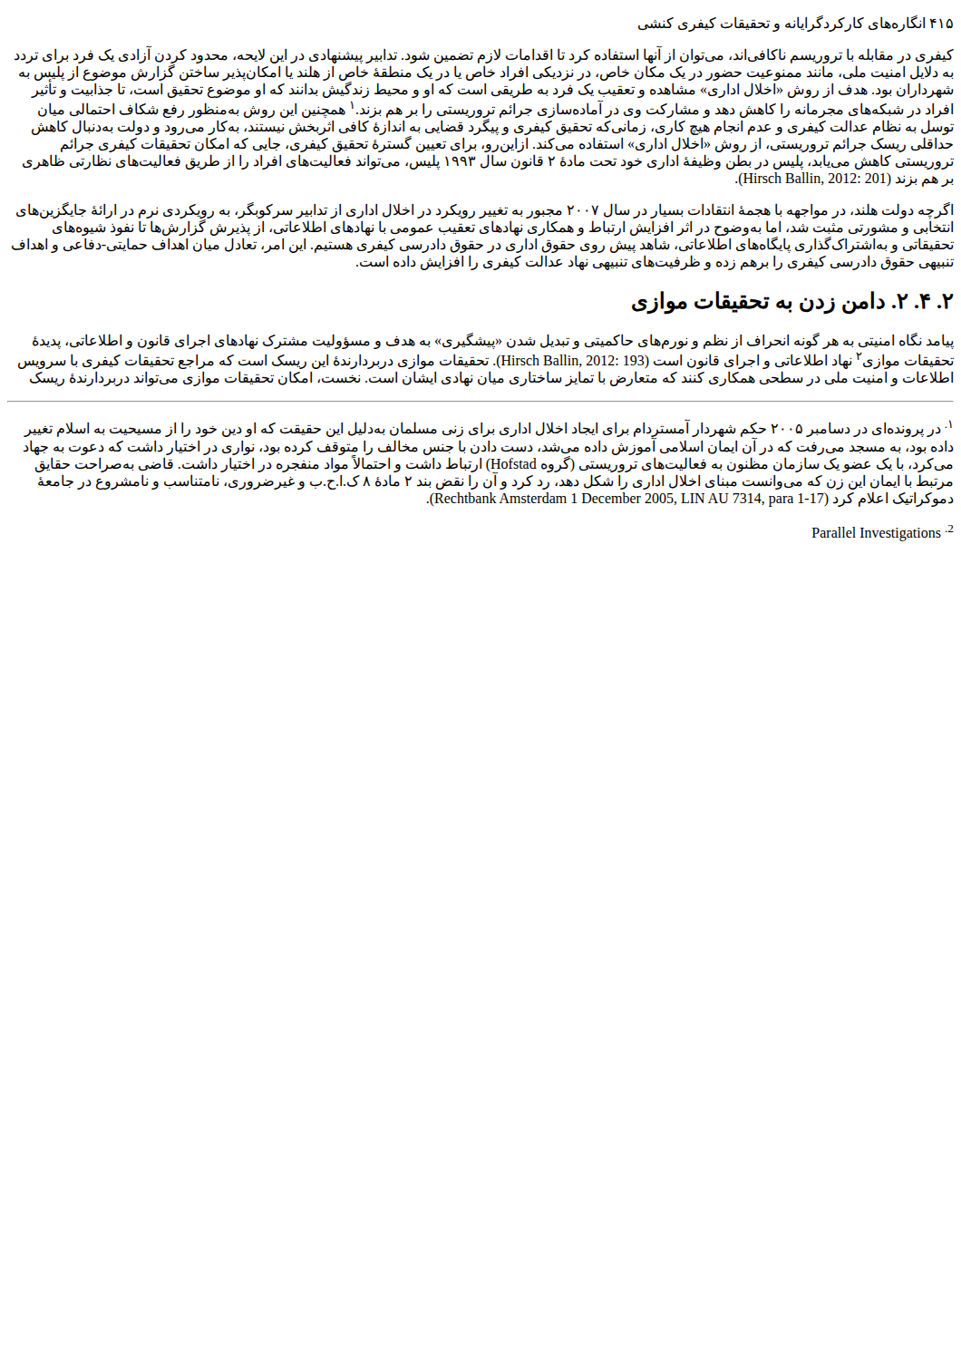۴۱۵ انگاره‌های کارکردگرایانه و تحقیقات کیفری کنشی
کیفری در مقابله با تروریسم ناکافی‌اند، می‌توان از آنها استفاده کرد تا اقدامات لازم تضمین شود. تدابیر پیشنهادی در این لایحه، محدود کردن آزادی یک فرد برای تردد به دلایل امنیت ملی، مانند ممنوعیت حضور در یک مکان خاص، در نزدیکی افراد خاص یا در یک منطقهٔ خاص از هلند یا امکان‌پذیر ساختن گزارش موضوع از پلیس به شهرداران بود. هدف از روش «اخلال اداری» مشاهده و تعقیب یک فرد به طریقی است که او و محیط زندگیش بدانند که او موضوع تحقیق است، تا جذابیت و تأثیر افراد در شبکه‌های مجرمانه را کاهش دهد و مشارکت وی در آماده‌سازی جرائم تروریستی را بر هم بزند.۱ همچنین این روش به‌منظور رفع شکاف احتمالی میان توسل به نظام عدالت کیفری و عدم انجام هیچ کاری، زمانی‌که تحقیق کیفری و پیگرد قضایی به اندازهٔ کافی اثربخش نیستند، به‌کار می‌رود و دولت به‌دنبال کاهش حداقلی ریسک جرائم تروریستی، از روش «اخلال اداری» استفاده می‌کند. ازاین‌رو، برای تعیین گسترهٔ تحقیق کیفری، جایی که امکان تحقیقات کیفری جرائم تروریستی کاهش می‌یابد، پلیس در بطن وظیفهٔ اداری خود تحت مادهٔ ۲ قانون سال ۱۹۹۳ پلیس، می‌تواند فعالیت‌های افراد را از طریق فعالیت‌های نظارتی ظاهری بر هم بزند (Hirsch Ballin, 2012: 201).
اگرچه دولت هلند، در مواجهه با هجمهٔ انتقادات بسیار در سال ۲۰۰۷ مجبور به تغییر رویکرد در اخلال اداری از تدابیر سرکوبگر، به رویکردی نرم در ارائهٔ جایگزین‌های انتخابی و مشورتی مثبت شد، اما به‌وضوح در اثر افزایش ارتباط و همکاری نهادهای تعقیب عمومی با نهادهای اطلاعاتی، از پذیرش گزارش‌ها تا نفوذ شیوه‌های تحقیقاتی و به‌اشتراک‌گذاری پایگاه‌های اطلاعاتی، شاهد پیش روی حقوق اداری در حقوق دادرسی کیفری هستیم. این امر، تعادل میان اهداف حمایتی-دفاعی و اهداف تنبیهی حقوق دادرسی کیفری را برهم زده و ظرفیت‌های تنبیهی نهاد عدالت کیفری را افزایش داده است.
۲. ۴. ۲. دامن زدن به تحقیقات موازی
پیامد نگاه امنیتی به هر گونه انحراف از نظم و نورم‌های حاکمیتی و تبدیل شدن «پیشگیری» به هدف و مسؤولیت مشترک نهادهای اجرای قانون و اطلاعاتی، پدیدهٔ تحقیقات موازی۲ نهاد اطلاعاتی و اجرای قانون است (Hirsch Ballin, 2012: 193). تحقیقات موازی دربردارندهٔ این ریسک است که مراجع تحقیقات کیفری با سرویس اطلاعات و امنیت ملی در سطحی همکاری کنند که متعارض با تمایز ساختاری میان نهادی ایشان است. نخست، امکان تحقیقات موازی می‌تواند دربردارندهٔ ریسک
۱. در پرونده‌ای در دسامبر ۲۰۰۵ حکم شهردار آمستردام برای ایجاد اخلال اداری برای زنی مسلمان به‌دلیل این حقیقت که او دین خود را از مسیحیت به اسلام تغییر داده بود، به مسجد می‌رفت که در آن ایمان اسلامی آموزش داده می‌شد، دست دادن با جنس مخالف را متوقف کرده بود، نواری در اختیار داشت که دعوت به جهاد می‌کرد، با یک عضو یک سازمان مظنون به فعالیت‌های تروریستی (گروه Hofstad) ارتباط داشت و احتمالاً مواد منفجره در اختیار داشت. قاضی به‌صراحت حقایق مرتبط با ایمان این زن که می‌وانست مبنای اخلال اداری را شکل دهد، رد کرد و آن را نقض بند ۲ مادهٔ ۸ ک.ا.ح.ب و غیرضروری، نامتناسب و نامشروع در جامعهٔ دموکراتیک اعلام کرد (Rechtbank Amsterdam 1 December 2005, LIN AU 7314, para 1-17).
2. Parallel Investigations